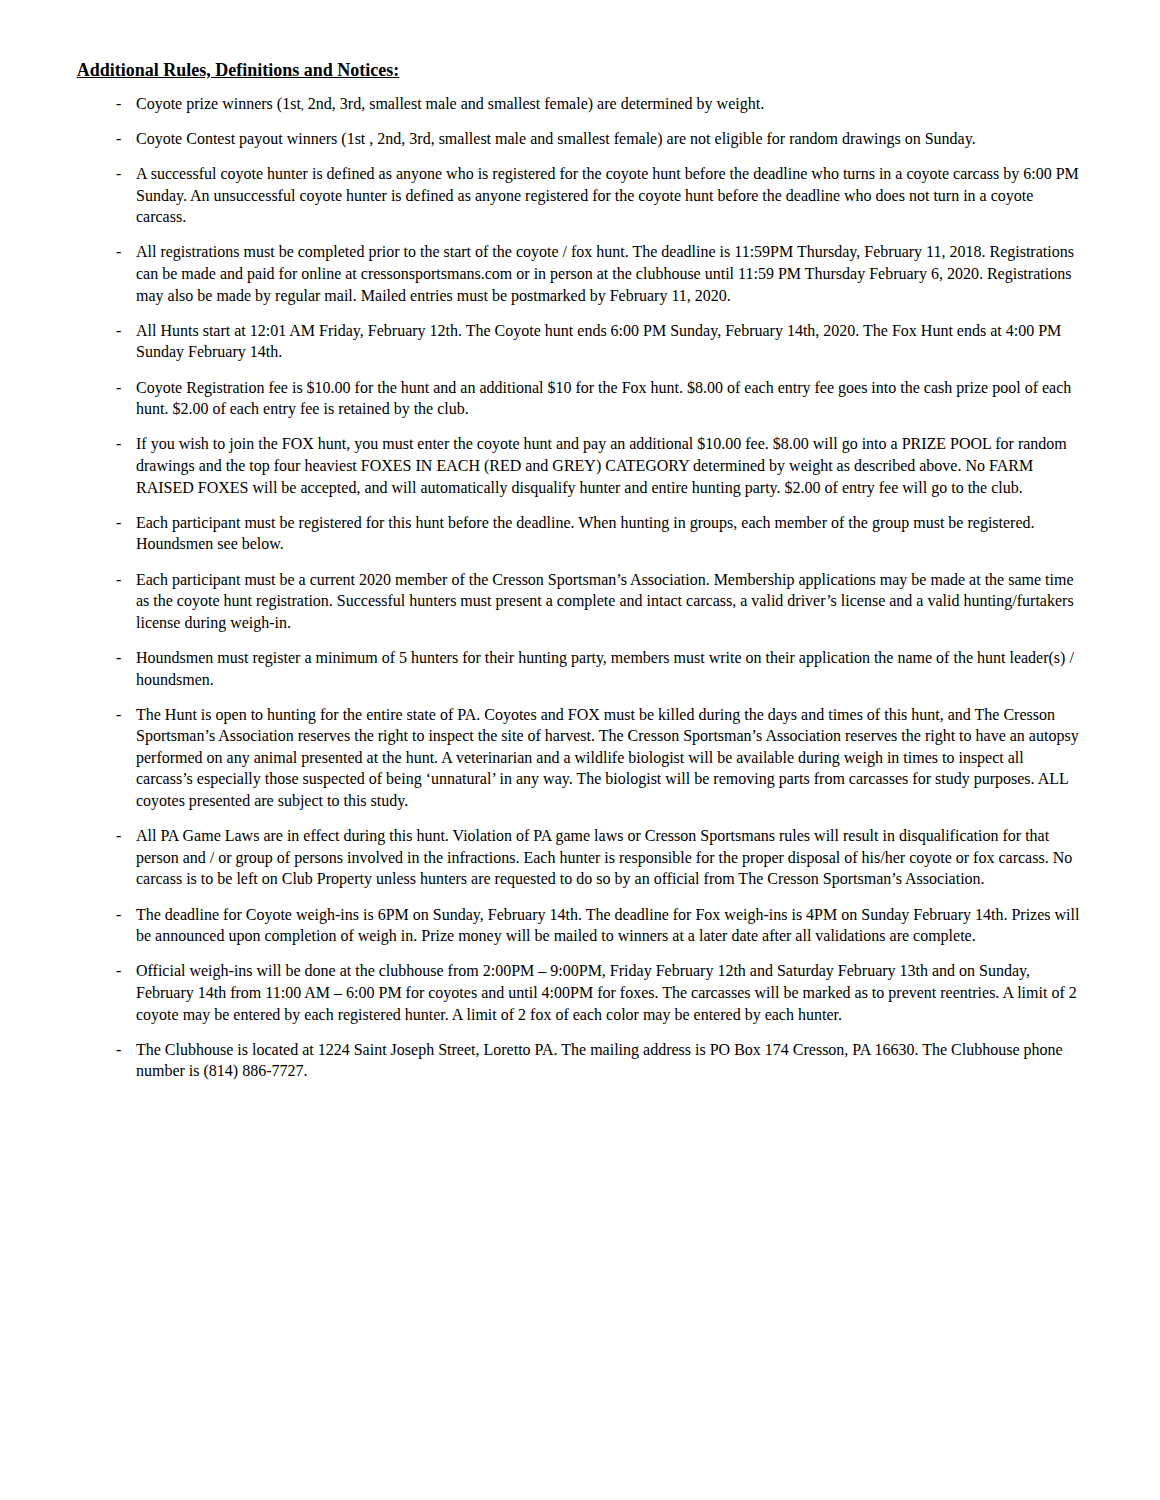Additional Rules, Definitions and Notices:
Coyote prize winners (1st, 2nd, 3rd, smallest male and smallest female) are determined by weight.
Coyote Contest payout winners (1st , 2nd, 3rd, smallest male and smallest female) are not eligible for random drawings on Sunday.
A successful coyote hunter is defined as anyone who is registered for the coyote hunt before the deadline who turns in a coyote carcass by 6:00 PM Sunday. An unsuccessful coyote hunter is defined as anyone registered for the coyote hunt before the deadline who does not turn in a coyote carcass.
All registrations must be completed prior to the start of the coyote / fox hunt. The deadline is 11:59PM Thursday, February 11, 2018. Registrations can be made and paid for online at cressonsportsmans.com or in person at the clubhouse until 11:59 PM Thursday February 6, 2020. Registrations may also be made by regular mail. Mailed entries must be postmarked by February 11, 2020.
All Hunts start at 12:01 AM Friday, February 12th. The Coyote hunt ends 6:00 PM Sunday, February 14th, 2020. The Fox Hunt ends at 4:00 PM Sunday February 14th.
Coyote Registration fee is $10.00 for the hunt and an additional $10 for the Fox hunt. $8.00 of each entry fee goes into the cash prize pool of each hunt. $2.00 of each entry fee is retained by the club.
If you wish to join the FOX hunt, you must enter the coyote hunt and pay an additional $10.00 fee. $8.00 will go into a PRIZE POOL for random drawings and the top four heaviest FOXES IN EACH (RED and GREY) CATEGORY determined by weight as described above. No FARM RAISED FOXES will be accepted, and will automatically disqualify hunter and entire hunting party. $2.00 of entry fee will go to the club.
Each participant must be registered for this hunt before the deadline. When hunting in groups, each member of the group must be registered. Houndsmen see below.
Each participant must be a current 2020 member of the Cresson Sportsman’s Association. Membership applications may be made at the same time as the coyote hunt registration. Successful hunters must present a complete and intact carcass, a valid driver’s license and a valid hunting/furtakers license during weigh-in.
Houndsmen must register a minimum of 5 hunters for their hunting party, members must write on their application the name of the hunt leader(s) / houndsmen.
The Hunt is open to hunting for the entire state of PA. Coyotes and FOX must be killed during the days and times of this hunt, and The Cresson Sportsman’s Association reserves the right to inspect the site of harvest. The Cresson Sportsman’s Association reserves the right to have an autopsy performed on any animal presented at the hunt. A veterinarian and a wildlife biologist will be available during weigh in times to inspect all carcass’s especially those suspected of being ‘unnatural’ in any way. The biologist will be removing parts from carcasses for study purposes. ALL coyotes presented are subject to this study.
All PA Game Laws are in effect during this hunt. Violation of PA game laws or Cresson Sportsmans rules will result in disqualification for that person and / or group of persons involved in the infractions. Each hunter is responsible for the proper disposal of his/her coyote or fox carcass. No carcass is to be left on Club Property unless hunters are requested to do so by an official from The Cresson Sportsman’s Association.
The deadline for Coyote weigh-ins is 6PM on Sunday, February 14th. The deadline for Fox weigh-ins is 4PM on Sunday February 14th. Prizes will be announced upon completion of weigh in. Prize money will be mailed to winners at a later date after all validations are complete.
Official weigh-ins will be done at the clubhouse from 2:00PM – 9:00PM, Friday February 12th and Saturday February 13th and on Sunday, February 14th from 11:00 AM – 6:00 PM for coyotes and until 4:00PM for foxes. The carcasses will be marked as to prevent reentries. A limit of 2 coyote may be entered by each registered hunter. A limit of 2 fox of each color may be entered by each hunter.
The Clubhouse is located at 1224 Saint Joseph Street, Loretto PA. The mailing address is PO Box 174 Cresson, PA 16630. The Clubhouse phone number is (814) 886-7727.